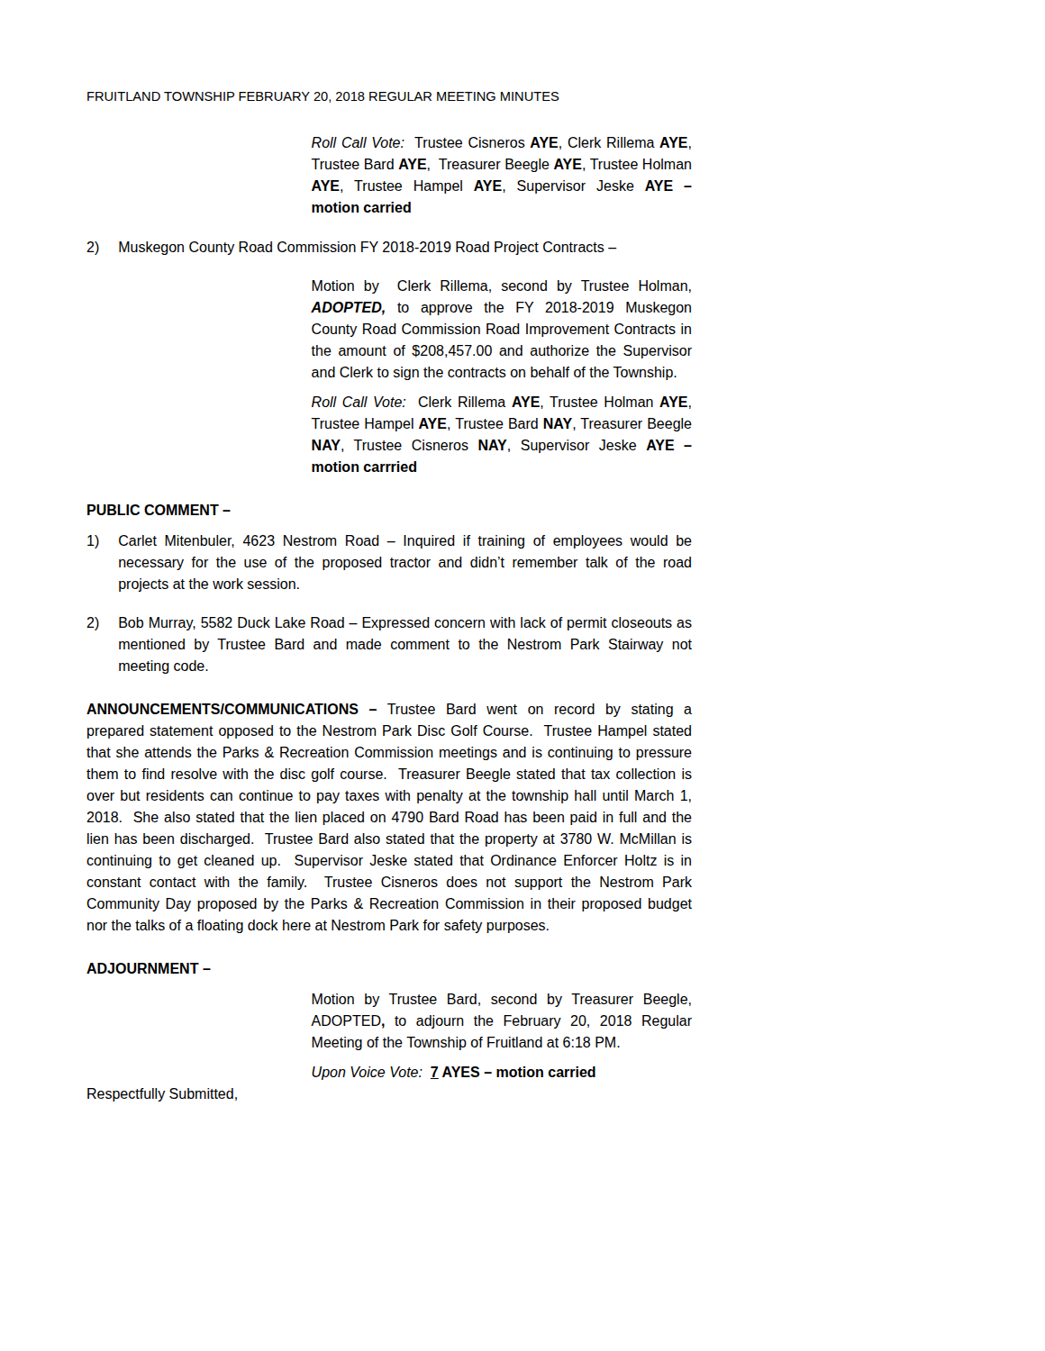FRUITLAND TOWNSHIP FEBRUARY 20, 2018 REGULAR MEETING MINUTES
Roll Call Vote: Trustee Cisneros AYE, Clerk Rillema AYE, Trustee Bard AYE, Treasurer Beegle AYE, Trustee Holman AYE, Trustee Hampel AYE, Supervisor Jeske AYE – motion carried
2)
Muskegon County Road Commission FY 2018-2019 Road Project Contracts –
Motion by Clerk Rillema, second by Trustee Holman, ADOPTED, to approve the FY 2018-2019 Muskegon County Road Commission Road Improvement Contracts in the amount of $208,457.00 and authorize the Supervisor and Clerk to sign the contracts on behalf of the Township.
Roll Call Vote: Clerk Rillema AYE, Trustee Holman AYE, Trustee Hampel AYE, Trustee Bard NAY, Treasurer Beegle NAY, Trustee Cisneros NAY, Supervisor Jeske AYE – motion carrried
PUBLIC COMMENT –
1)
Carlet Mitenbuler, 4623 Nestrom Road – Inquired if training of employees would be necessary for the use of the proposed tractor and didn’t remember talk of the road projects at the work session.
2)
Bob Murray, 5582 Duck Lake Road – Expressed concern with lack of permit closeouts as mentioned by Trustee Bard and made comment to the Nestrom Park Stairway not meeting code.
ANNOUNCEMENTS/COMMUNICATIONS – Trustee Bard went on record by stating a prepared statement opposed to the Nestrom Park Disc Golf Course. Trustee Hampel stated that she attends the Parks & Recreation Commission meetings and is continuing to pressure them to find resolve with the disc golf course. Treasurer Beegle stated that tax collection is over but residents can continue to pay taxes with penalty at the township hall until March 1, 2018. She also stated that the lien placed on 4790 Bard Road has been paid in full and the lien has been discharged. Trustee Bard also stated that the property at 3780 W. McMillan is continuing to get cleaned up. Supervisor Jeske stated that Ordinance Enforcer Holtz is in constant contact with the family. Trustee Cisneros does not support the Nestrom Park Community Day proposed by the Parks & Recreation Commission in their proposed budget nor the talks of a floating dock here at Nestrom Park for safety purposes.
ADJOURNMENT –
Motion by Trustee Bard, second by Treasurer Beegle, ADOPTED, to adjourn the February 20, 2018 Regular Meeting of the Township of Fruitland at 6:18 PM.
Upon Voice Vote: 7 AYES – motion carried
Respectfully Submitted,